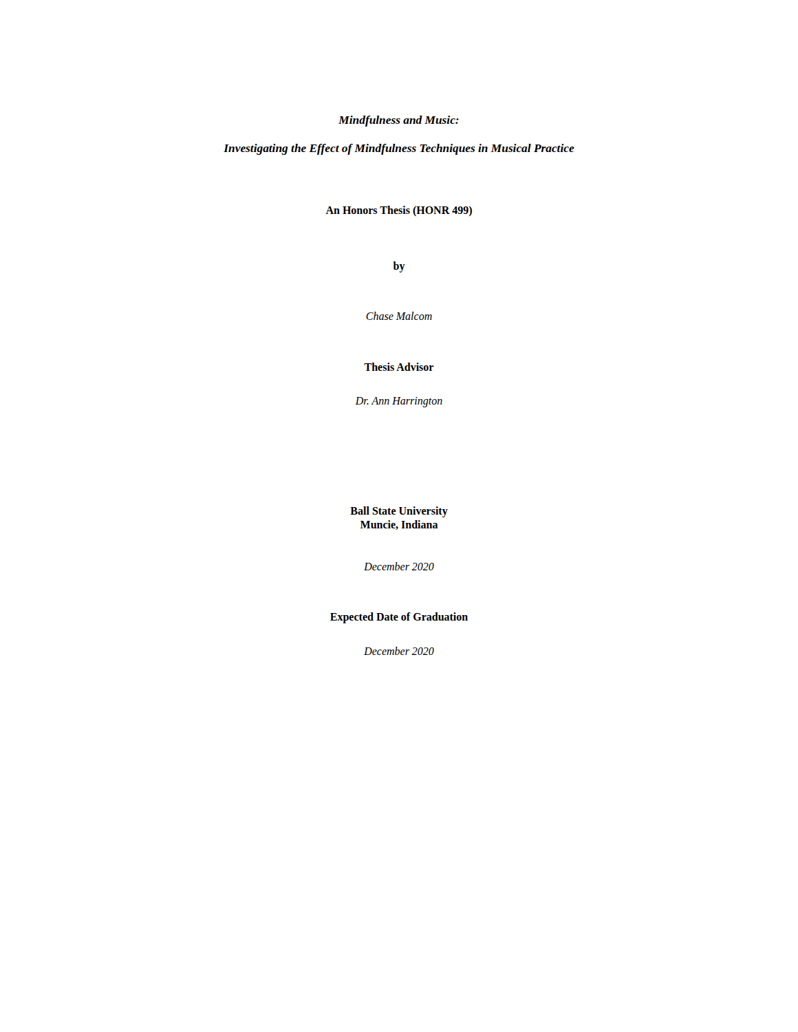Mindfulness and Music:
Investigating the Effect of Mindfulness Techniques in Musical Practice
An Honors Thesis (HONR 499)
by
Chase Malcom
Thesis Advisor
Dr. Ann Harrington
Ball State University
Muncie, Indiana
December 2020
Expected Date of Graduation
December 2020